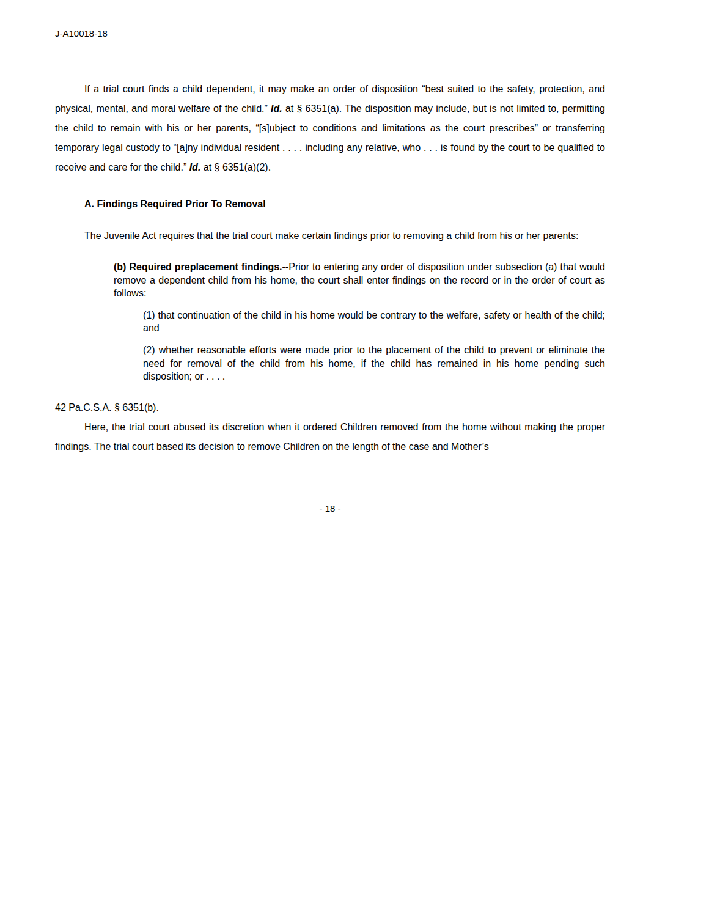J-A10018-18
If a trial court finds a child dependent, it may make an order of disposition “best suited to the safety, protection, and physical, mental, and moral welfare of the child.” Id. at § 6351(a). The disposition may include, but is not limited to, permitting the child to remain with his or her parents, “[s]ubject to conditions and limitations as the court prescribes” or transferring temporary legal custody to “[a]ny individual resident . . . . including any relative, who . . . is found by the court to be qualified to receive and care for the child.” Id. at § 6351(a)(2).
A. Findings Required Prior To Removal
The Juvenile Act requires that the trial court make certain findings prior to removing a child from his or her parents:
(b) Required preplacement findings.--Prior to entering any order of disposition under subsection (a) that would remove a dependent child from his home, the court shall enter findings on the record or in the order of court as follows:
(1) that continuation of the child in his home would be contrary to the welfare, safety or health of the child; and
(2) whether reasonable efforts were made prior to the placement of the child to prevent or eliminate the need for removal of the child from his home, if the child has remained in his home pending such disposition; or . . . .
42 Pa.C.S.A. § 6351(b).
Here, the trial court abused its discretion when it ordered Children removed from the home without making the proper findings. The trial court based its decision to remove Children on the length of the case and Mother’s
- 18 -